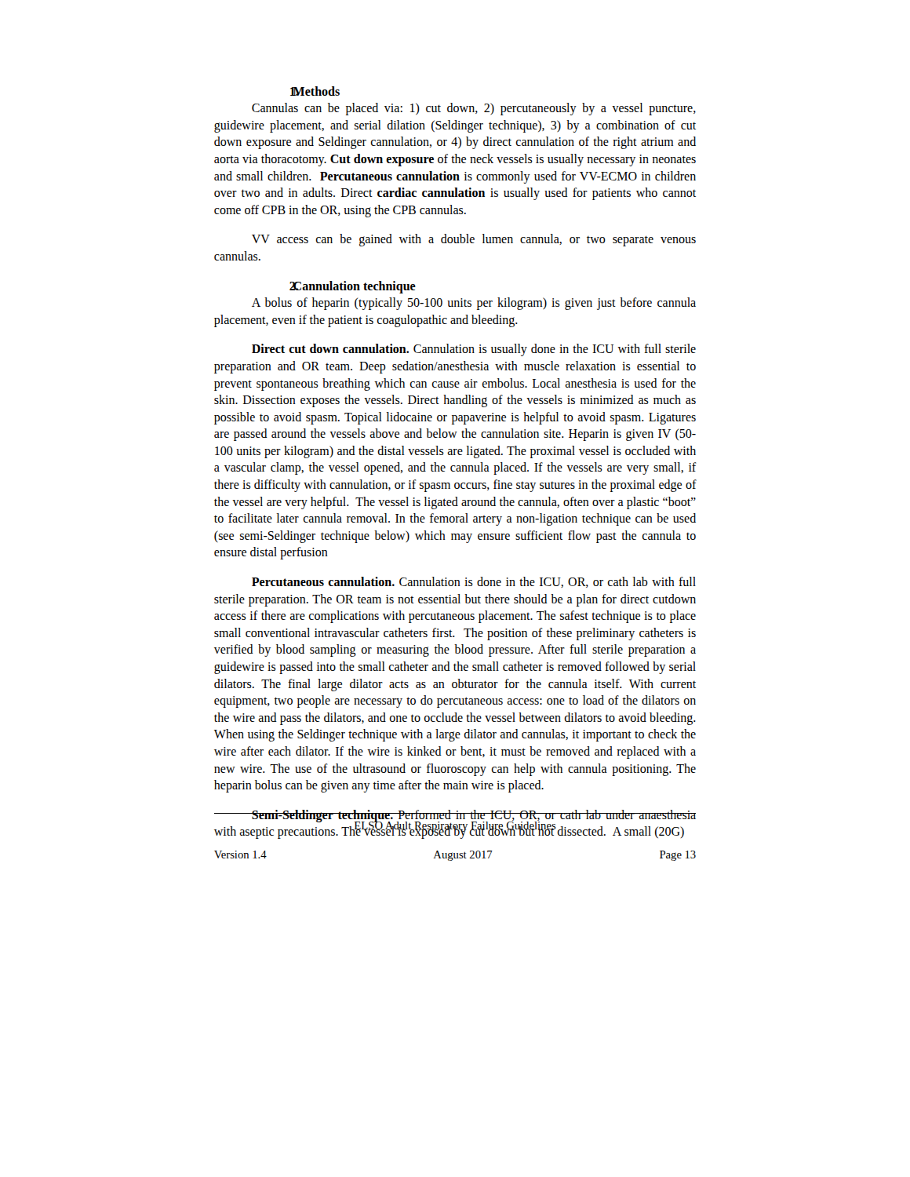1. Methods
Cannulas can be placed via: 1) cut down, 2) percutaneously by a vessel puncture, guidewire placement, and serial dilation (Seldinger technique), 3) by a combination of cut down exposure and Seldinger cannulation, or 4) by direct cannulation of the right atrium and aorta via thoracotomy. Cut down exposure of the neck vessels is usually necessary in neonates and small children. Percutaneous cannulation is commonly used for VV-ECMO in children over two and in adults. Direct cardiac cannulation is usually used for patients who cannot come off CPB in the OR, using the CPB cannulas.
VV access can be gained with a double lumen cannula, or two separate venous cannulas.
2. Cannulation technique
A bolus of heparin (typically 50-100 units per kilogram) is given just before cannula placement, even if the patient is coagulopathic and bleeding.
Direct cut down cannulation. Cannulation is usually done in the ICU with full sterile preparation and OR team. Deep sedation/anesthesia with muscle relaxation is essential to prevent spontaneous breathing which can cause air embolus. Local anesthesia is used for the skin. Dissection exposes the vessels. Direct handling of the vessels is minimized as much as possible to avoid spasm. Topical lidocaine or papaverine is helpful to avoid spasm. Ligatures are passed around the vessels above and below the cannulation site. Heparin is given IV (50-100 units per kilogram) and the distal vessels are ligated. The proximal vessel is occluded with a vascular clamp, the vessel opened, and the cannula placed. If the vessels are very small, if there is difficulty with cannulation, or if spasm occurs, fine stay sutures in the proximal edge of the vessel are very helpful. The vessel is ligated around the cannula, often over a plastic “boot” to facilitate later cannula removal. In the femoral artery a non-ligation technique can be used (see semi-Seldinger technique below) which may ensure sufficient flow past the cannula to ensure distal perfusion
Percutaneous cannulation. Cannulation is done in the ICU, OR, or cath lab with full sterile preparation. The OR team is not essential but there should be a plan for direct cutdown access if there are complications with percutaneous placement. The safest technique is to place small conventional intravascular catheters first. The position of these preliminary catheters is verified by blood sampling or measuring the blood pressure. After full sterile preparation a guidewire is passed into the small catheter and the small catheter is removed followed by serial dilators. The final large dilator acts as an obturator for the cannula itself. With current equipment, two people are necessary to do percutaneous access: one to load of the dilators on the wire and pass the dilators, and one to occlude the vessel between dilators to avoid bleeding. When using the Seldinger technique with a large dilator and cannulas, it important to check the wire after each dilator. If the wire is kinked or bent, it must be removed and replaced with a new wire. The use of the ultrasound or fluoroscopy can help with cannula positioning. The heparin bolus can be given any time after the main wire is placed.
Semi-Seldinger technique. Performed in the ICU, OR, or cath lab under anaesthesia with aseptic precautions. The vessel is exposed by cut down but not dissected. A small (20G)
ELSO Adult Respiratory Failure Guidelines
Version 1.4
August 2017
Page 13